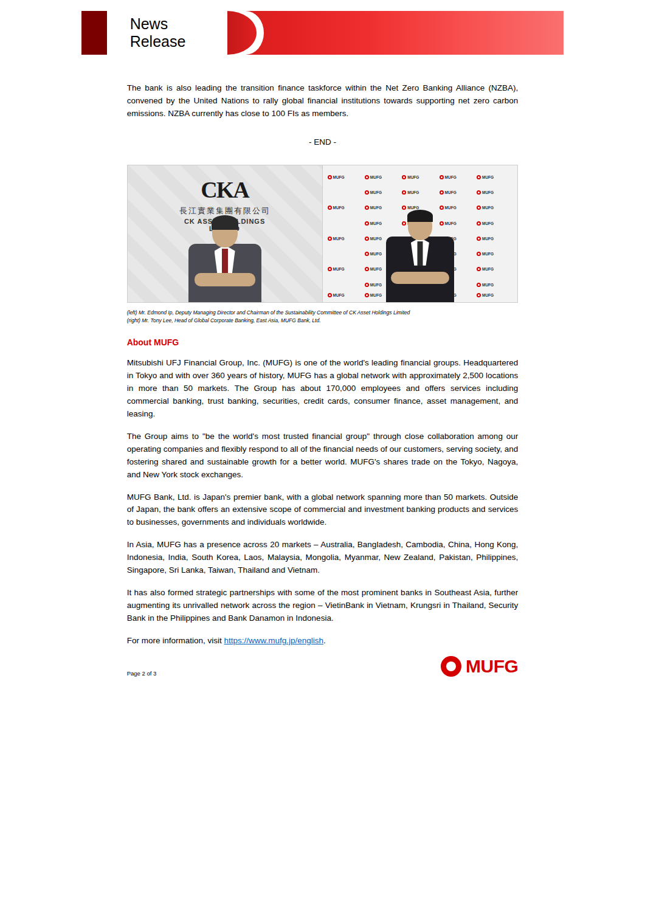News
Release
The bank is also leading the transition finance taskforce within the Net Zero Banking Alliance (NZBA), convened by the United Nations to rally global financial institutions towards supporting net zero carbon emissions. NZBA currently has close to 100 FIs as members.
- END -
CKA
長江實業集團有限公司
CK ASSET HOLDINGS LIMITED
MUFG
MUFG
MUFG
MUFG
MUFG
MUFG
MUFG
MUFG
MUFG
MUFG
MUFG
MUFG
MUFG
MUFG
MUFG
MUFG
MUFG
MUFG
MUFG
MUFG
MUFG
MUFG
MUFG
MUFG
MUFG
MUFG
MUFG
MUFG
MUFG
MUFG
MUFG
MUFG
MUFG
MUFG
FG
MUFG
MUFG
MUFG
MUFG
MUFG
(left) Mr. Edmond Ip, Deputy Managing Director and Chairman of the Sustainability Committee of CK Asset Holdings Limited
(right) Mr. Tony Lee, Head of Global Corporate Banking, East Asia, MUFG Bank, Ltd.
About MUFG
Mitsubishi UFJ Financial Group, Inc. (MUFG) is one of the world's leading financial groups. Headquartered in Tokyo and with over 360 years of history, MUFG has a global network with approximately 2,500 locations in more than 50 markets. The Group has about 170,000 employees and offers services including commercial banking, trust banking, securities, credit cards, consumer finance, asset management, and leasing.
The Group aims to "be the world's most trusted financial group" through close collaboration among our operating companies and flexibly respond to all of the financial needs of our customers, serving society, and fostering shared and sustainable growth for a better world. MUFG's shares trade on the Tokyo, Nagoya, and New York stock exchanges.
MUFG Bank, Ltd. is Japan's premier bank, with a global network spanning more than 50 markets. Outside of Japan, the bank offers an extensive scope of commercial and investment banking products and services to businesses, governments and individuals worldwide.
In Asia, MUFG has a presence across 20 markets – Australia, Bangladesh, Cambodia, China, Hong Kong, Indonesia, India, South Korea, Laos, Malaysia, Mongolia, Myanmar, New Zealand, Pakistan, Philippines, Singapore, Sri Lanka, Taiwan, Thailand and Vietnam.
It has also formed strategic partnerships with some of the most prominent banks in Southeast Asia, further augmenting its unrivalled network across the region – VietinBank in Vietnam, Krungsri in Thailand, Security Bank in the Philippines and Bank Danamon in Indonesia.
For more information, visit https://www.mufg.jp/english.
Page 2 of 3
MUFG